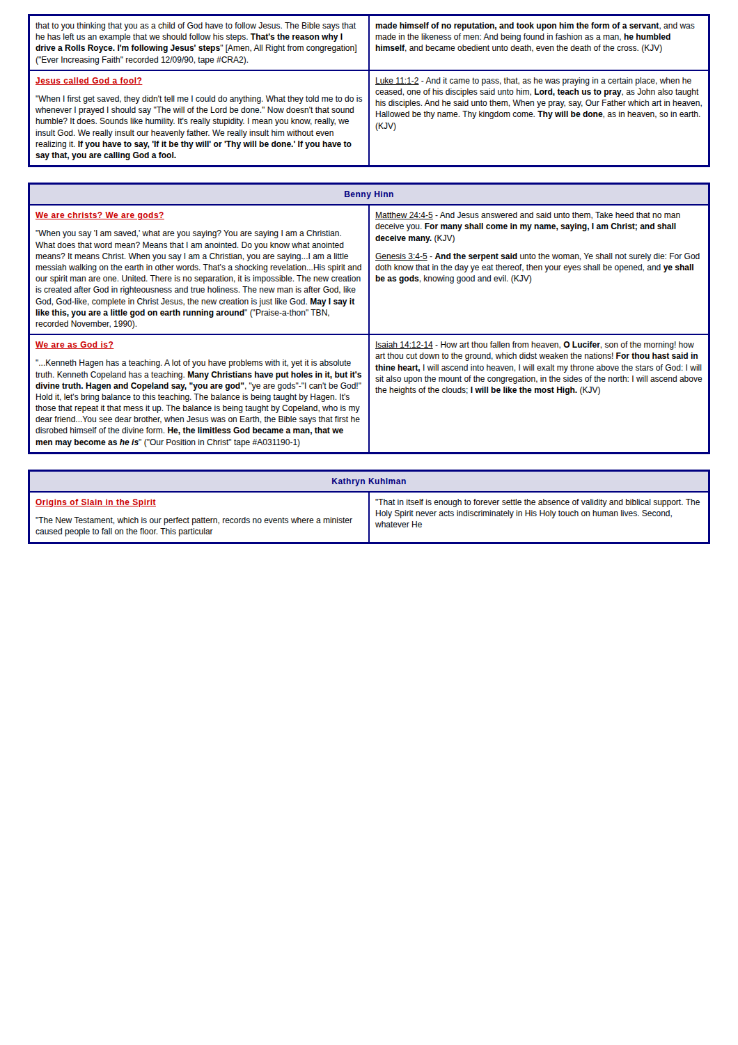| that to you thinking that you as a child of God have to follow Jesus. The Bible says that he has left us an example that we should follow his steps. That's the reason why I drive a Rolls Royce. I'm following Jesus' steps " [Amen, All Right from congregation] ("Ever Increasing Faith" recorded 12/09/90, tape #CRA2). | made himself of no reputation, and took upon him the form of a servant , and was made in the likeness of men: And being found in fashion as a man, he humbled himself , and became obedient unto death, even the death of the cross. (KJV) |
| Jesus called God a fool? "When I first get saved, they didn't tell me I could do anything. What they told me to do is whenever I prayed I should say "The will of the Lord be done." Now doesn't that sound humble? It does. Sounds like humility. It's really stupidity. I mean you know, really, we insult God. We really insult our heavenly father. We really insult him without even realizing it. If you have to say, 'If it be thy will' or 'Thy will be done.' If you have to say that, you are calling God a fool. | Luke 11:1-2 - And it came to pass, that, as he was praying in a certain place, when he ceased, one of his disciples said unto him, Lord, teach us to pray , as John also taught his disciples. And he said unto them, When ye pray, say, Our Father which art in heaven, Hallowed be thy name. Thy kingdom come. Thy will be done , as in heaven, so in earth. (KJV) |
| Benny Hinn |
| --- |
| We are christs? We are gods? "When you say 'I am saved,' what are you saying? You are saying I am a Christian. What does that word mean? Means that I am anointed. Do you know what anointed means? It means Christ. When you say I am a Christian, you are saying...I am a little messiah walking on the earth in other words. That's a shocking revelation...His spirit and our spirit man are one. United. There is no separation, it is impossible. The new creation is created after God in righteousness and true holiness. The new man is after God, like God, God-like, complete in Christ Jesus, the new creation is just like God. May I say it like this, you are a little god on earth running around " ("Praise-a-thon" TBN, recorded November, 1990). | Matthew 24:4-5 - And Jesus answered and said unto them, Take heed that no man deceive you. For many shall come in my name, saying, I am Christ; and shall deceive many. (KJV) Genesis 3:4-5 - And the serpent said unto the woman, Ye shall not surely die: For God doth know that in the day ye eat thereof, then your eyes shall be opened, and ye shall be as gods , knowing good and evil. (KJV) |
| We are as God is? "...Kenneth Hagen has a teaching. A lot of you have problems with it, yet it is absolute truth. Kenneth Copeland has a teaching. Many Christians have put holes in it, but it's divine truth. Hagen and Copeland say, "you are god" , "ye are gods"-"I can't be God!" Hold it, let's bring balance to this teaching. The balance is being taught by Hagen. It's those that repeat it that mess it up. The balance is being taught by Copeland, who is my dear friend...You see dear brother, when Jesus was on Earth, the Bible says that first he disrobed himself of the divine form. He, the limitless God became a man, that we men may become as he is " ("Our Position in Christ" tape #A031190-1) | Isaiah 14:12-14 - How art thou fallen from heaven, O Lucifer , son of the morning! how art thou cut down to the ground, which didst weaken the nations! For thou hast said in thine heart, I will ascend into heaven, I will exalt my throne above the stars of God: I will sit also upon the mount of the congregation, in the sides of the north: I will ascend above the heights of the clouds; I will be like the most High. (KJV) |
| Kathryn Kuhlman |
| --- |
| Origins of Slain in the Spirit "The New Testament, which is our perfect pattern, records no events where a minister caused people to fall on the floor. This particular | "That in itself is enough to forever settle the absence of validity and biblical support. The Holy Spirit never acts indiscriminately in His Holy touch on human lives. Second, whatever He |